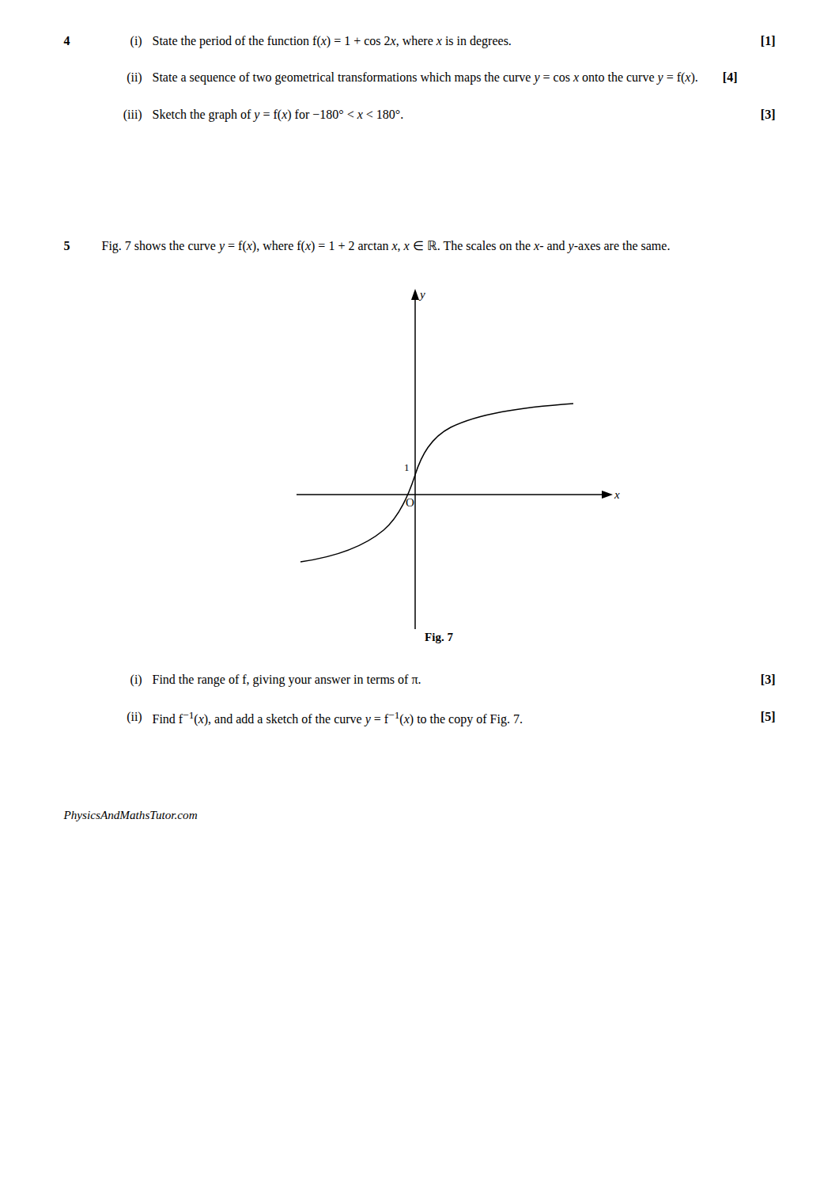4
(i)
State the period of the function f(x) = 1 + cos 2x, where x is in degrees. [1]
(ii)
State a sequence of two geometrical transformations which maps the curve y = cos x onto the curve y = f(x). [4]
(iii)
Sketch the graph of y = f(x) for −180° < x < 180°. [3]
5
Fig. 7 shows the curve y = f(x), where f(x) = 1 + 2 arctan x, x ∈ ℝ. The scales on the x- and y-axes are the same.
y x O 1 Fig. 7
(i)
Find the range of f, giving your answer in terms of π. [3]
(ii)
Find f−1(x), and add a sketch of the curve y = f−1(x) to the copy of Fig. 7. [5]
PhysicsAndMathsTutor.com